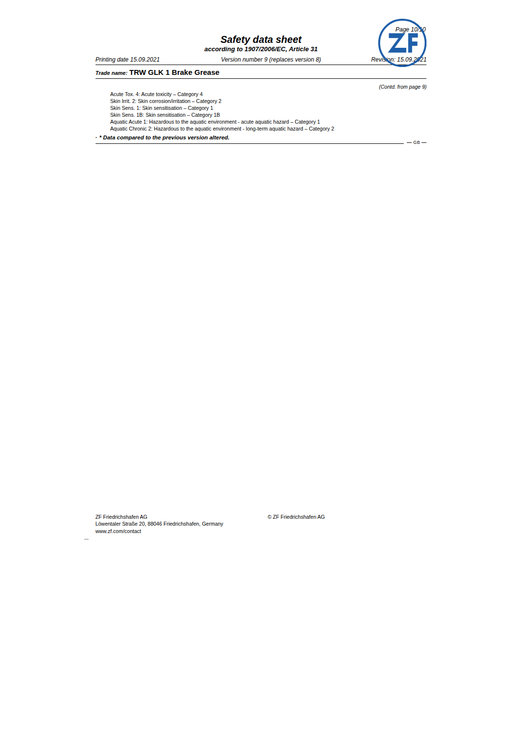Page 10/10
Safety data sheet
according to 1907/2006/EC, Article 31
Printing date 15.09.2021
Version number 9 (replaces version 8)
Revision: 15.09.2021
Trade name: TRW GLK 1 Brake Grease
(Contd. from page 9)
Acute Tox. 4: Acute toxicity – Category 4
Skin Irrit. 2: Skin corrosion/irritation – Category 2
Skin Sens. 1: Skin sensitisation – Category 1
Skin Sens. 1B: Skin sensitisation – Category 1B
Aquatic Acute 1: Hazardous to the aquatic environment - acute aquatic hazard – Category 1
Aquatic Chronic 2: Hazardous to the aquatic environment - long-term aquatic hazard – Category 2
·* Data compared to the previous version altered.
GB
ZF Friedrichshafen AG
Löwentaler Straße 20, 88046 Friedrichshafen, Germany
www.zf.com/contact
© ZF Friedrichshafen AG
—